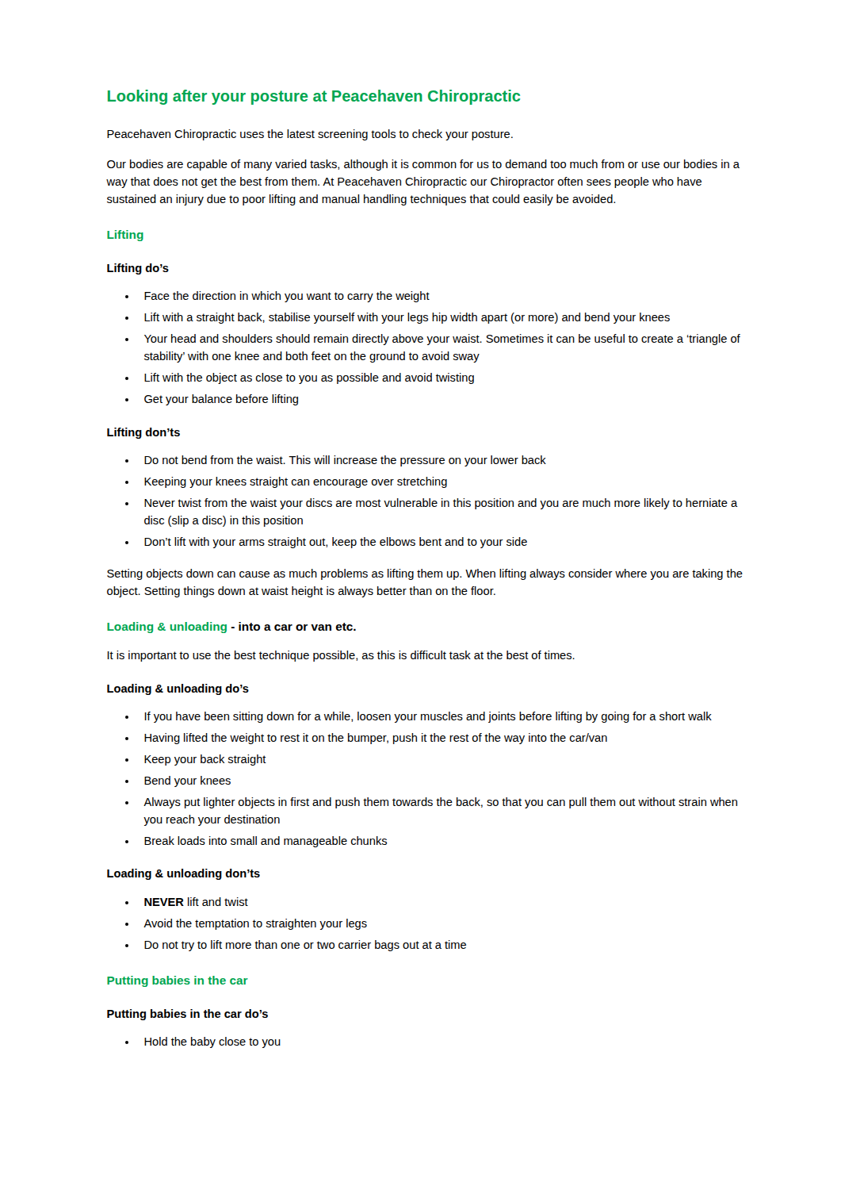Looking after your posture at Peacehaven Chiropractic
Peacehaven Chiropractic uses the latest screening tools to check your posture.
Our bodies are capable of many varied tasks, although it is common for us to demand too much from or use our bodies in a way that does not get the best from them. At Peacehaven Chiropractic our Chiropractor often sees people who have sustained an injury due to poor lifting and manual handling techniques that could easily be avoided.
Lifting
Lifting do’s
Face the direction in which you want to carry the weight
Lift with a straight back, stabilise yourself with your legs hip width apart (or more) and bend your knees
Your head and shoulders should remain directly above your waist. Sometimes it can be useful to create a ‘triangle of stability’ with one knee and both feet on the ground to avoid sway
Lift with the object as close to you as possible and avoid twisting
Get your balance before lifting
Lifting don’ts
Do not bend from the waist. This will increase the pressure on your lower back
Keeping your knees straight can encourage over stretching
Never twist from the waist your discs are most vulnerable in this position and you are much more likely to herniate a disc (slip a disc) in this position
Don’t lift with your arms straight out, keep the elbows bent and to your side
Setting objects down can cause as much problems as lifting them up. When lifting always consider where you are taking the object. Setting things down at waist height is always better than on the floor.
Loading & unloading - into a car or van etc.
It is important to use the best technique possible, as this is difficult task at the best of times.
Loading & unloading do’s
If you have been sitting down for a while, loosen your muscles and joints before lifting by going for a short walk
Having lifted the weight to rest it on the bumper, push it the rest of the way into the car/van
Keep your back straight
Bend your knees
Always put lighter objects in first and push them towards the back, so that you can pull them out without strain when you reach your destination
Break loads into small and manageable chunks
Loading & unloading don’ts
NEVER lift and twist
Avoid the temptation to straighten your legs
Do not try to lift more than one or two carrier bags out at a time
Putting babies in the car
Putting babies in the car do’s
Hold the baby close to you